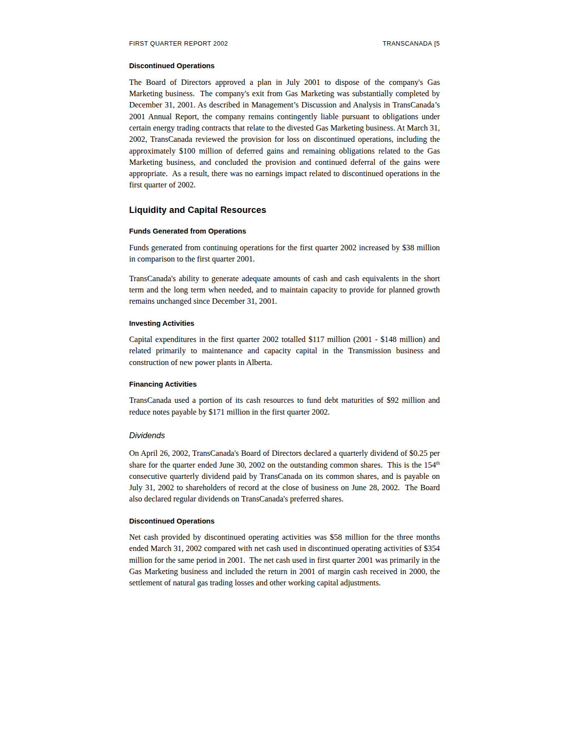First Quarter Report 2002
TransCanada [5
Discontinued Operations
The Board of Directors approved a plan in July 2001 to dispose of the company's Gas Marketing business. The company's exit from Gas Marketing was substantially completed by December 31, 2001. As described in Management’s Discussion and Analysis in TransCanada’s 2001 Annual Report, the company remains contingently liable pursuant to obligations under certain energy trading contracts that relate to the divested Gas Marketing business. At March 31, 2002, TransCanada reviewed the provision for loss on discontinued operations, including the approximately $100 million of deferred gains and remaining obligations related to the Gas Marketing business, and concluded the provision and continued deferral of the gains were appropriate. As a result, there was no earnings impact related to discontinued operations in the first quarter of 2002.
Liquidity and Capital Resources
Funds Generated from Operations
Funds generated from continuing operations for the first quarter 2002 increased by $38 million in comparison to the first quarter 2001.
TransCanada's ability to generate adequate amounts of cash and cash equivalents in the short term and the long term when needed, and to maintain capacity to provide for planned growth remains unchanged since December 31, 2001.
Investing Activities
Capital expenditures in the first quarter 2002 totalled $117 million (2001 - $148 million) and related primarily to maintenance and capacity capital in the Transmission business and construction of new power plants in Alberta.
Financing Activities
TransCanada used a portion of its cash resources to fund debt maturities of $92 million and reduce notes payable by $171 million in the first quarter 2002.
Dividends
On April 26, 2002, TransCanada's Board of Directors declared a quarterly dividend of $0.25 per share for the quarter ended June 30, 2002 on the outstanding common shares. This is the 154th consecutive quarterly dividend paid by TransCanada on its common shares, and is payable on July 31, 2002 to shareholders of record at the close of business on June 28, 2002. The Board also declared regular dividends on TransCanada's preferred shares.
Discontinued Operations
Net cash provided by discontinued operating activities was $58 million for the three months ended March 31, 2002 compared with net cash used in discontinued operating activities of $354 million for the same period in 2001. The net cash used in first quarter 2001 was primarily in the Gas Marketing business and included the return in 2001 of margin cash received in 2000, the settlement of natural gas trading losses and other working capital adjustments.